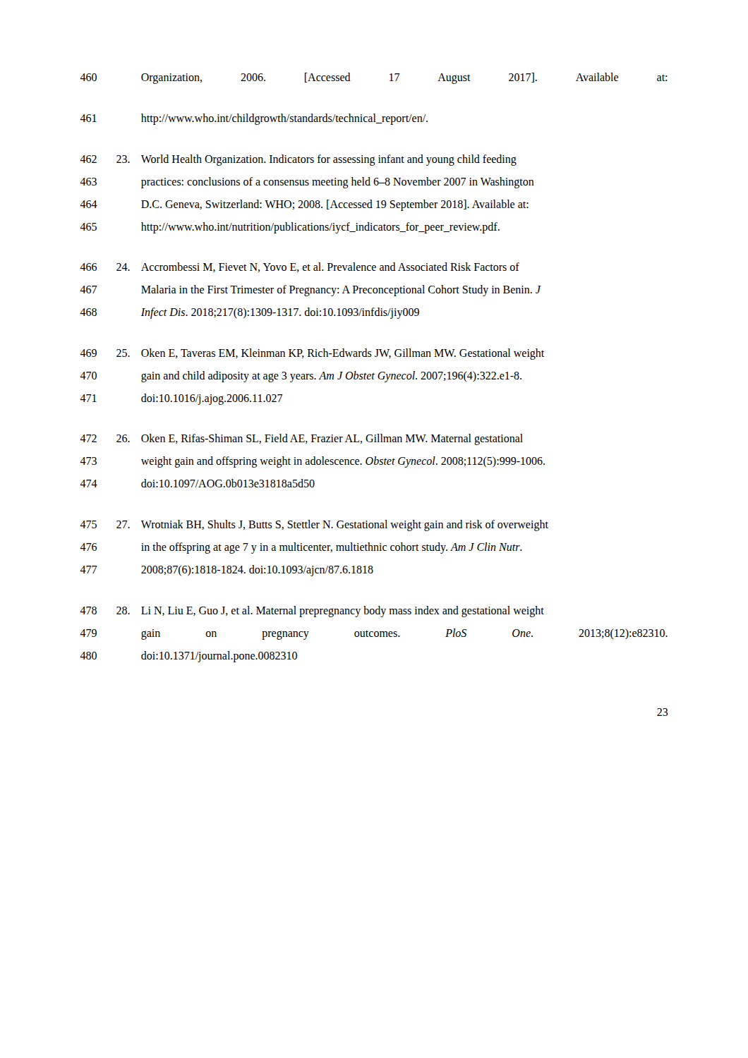460
Organization, 2006.[Accessed 17 August 2017]. Available at:
461
http://www.who.int/childgrowth/standards/technical_report/en/.
462
23.
World Health Organization. Indicators for assessing infant and young child feeding
463
practices: conclusions of a consensus meeting held 6–8 November 2007 in Washington
464
D.C. Geneva, Switzerland: WHO; 2008. [Accessed 19 September 2018]. Available at:
465
http://www.who.int/nutrition/publications/iycf_indicators_for_peer_review.pdf.
466
24.
Accrombessi M, Fievet N, Yovo E, et al. Prevalence and Associated Risk Factors of
467
Malaria in the First Trimester of Pregnancy: A Preconceptional Cohort Study in Benin. J
468
Infect Dis. 2018;217(8):1309-1317. doi:10.1093/infdis/jiy009
469
25.
Oken E, Taveras EM, Kleinman KP, Rich-Edwards JW, Gillman MW. Gestational weight
470
gain and child adiposity at age 3 years. Am J Obstet Gynecol. 2007;196(4):322.e1-8.
471
doi:10.1016/j.ajog.2006.11.027
472
26.
Oken E, Rifas-Shiman SL, Field AE, Frazier AL, Gillman MW. Maternal gestational
473
weight gain and offspring weight in adolescence. Obstet Gynecol. 2008;112(5):999-1006.
474
doi:10.1097/AOG.0b013e31818a5d50
475
27.
Wrotniak BH, Shults J, Butts S, Stettler N. Gestational weight gain and risk of overweight
476
in the offspring at age 7 y in a multicenter, multiethnic cohort study. Am J Clin Nutr.
477
2008;87(6):1818-1824. doi:10.1093/ajcn/87.6.1818
478
28.
Li N, Liu E, Guo J, et al. Maternal prepregnancy body mass index and gestational weight
479
gain on pregnancy outcomes. PloS One. 2013;8(12):e82310.
480
doi:10.1371/journal.pone.0082310
23